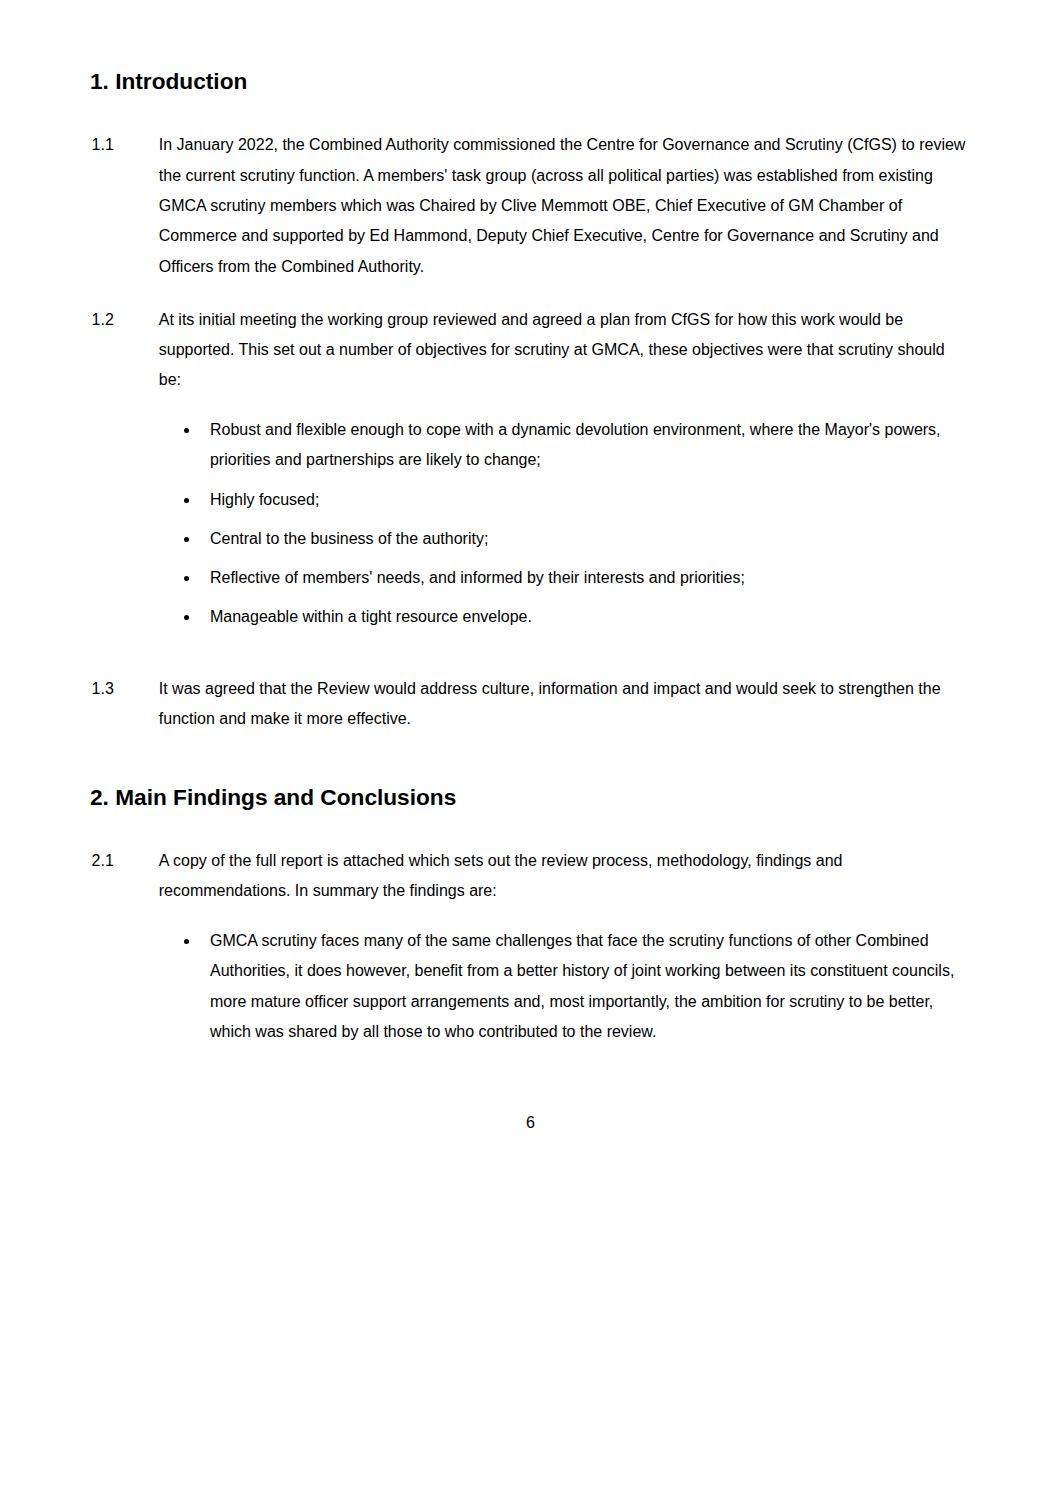1. Introduction
1.1
In January 2022, the Combined Authority commissioned the Centre for Governance and Scrutiny (CfGS) to review the current scrutiny function. A members' task group (across all political parties) was established from existing GMCA scrutiny members which was Chaired by Clive Memmott OBE, Chief Executive of GM Chamber of Commerce and supported by Ed Hammond, Deputy Chief Executive, Centre for Governance and Scrutiny and Officers from the Combined Authority.
1.2
At its initial meeting the working group reviewed and agreed a plan from CfGS for how this work would be supported. This set out a number of objectives for scrutiny at GMCA, these objectives were that scrutiny should be:
Robust and flexible enough to cope with a dynamic devolution environment, where the Mayor's powers, priorities and partnerships are likely to change;
Highly focused;
Central to the business of the authority;
Reflective of members' needs, and informed by their interests and priorities;
Manageable within a tight resource envelope.
1.3
It was agreed that the Review would address culture, information and impact and would seek to strengthen the function and make it more effective.
2. Main Findings and Conclusions
2.1
A copy of the full report is attached which sets out the review process, methodology, findings and recommendations. In summary the findings are:
GMCA scrutiny faces many of the same challenges that face the scrutiny functions of other Combined Authorities, it does however, benefit from a better history of joint working between its constituent councils, more mature officer support arrangements and, most importantly, the ambition for scrutiny to be better, which was shared by all those to who contributed to the review.
6